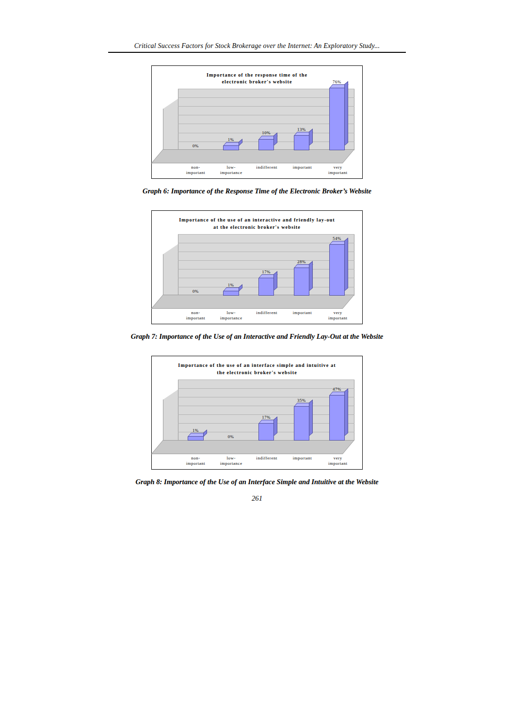Critical Success Factors for Stock Brokerage over the Internet: An Exploratory Study...
Importance of the response time of the
electronic broker's website
0%
1%
10%
13%
76%
non-
important
low-
importance
indifferent
important
very
important
Graph 6: Importance of the Response Time of the Electronic Broker’s Website
Importance of the use of an interactive and friendly lay-out
at the electronic broker's website
0%
1%
17%
28%
54%
non-
important
low-
importance
indifferent
important
very
important
Graph 7: Importance of the Use of an Interactive and Friendly Lay-Out at the Website
Importance of the use of an interface simple and intuitive at
the electronic broker's website
1%
0%
17%
35%
47%
non-
important
low-
importance
indifferent
important
very
important
Graph 8: Importance of the Use of an Interface Simple and Intuitive at the Website
261